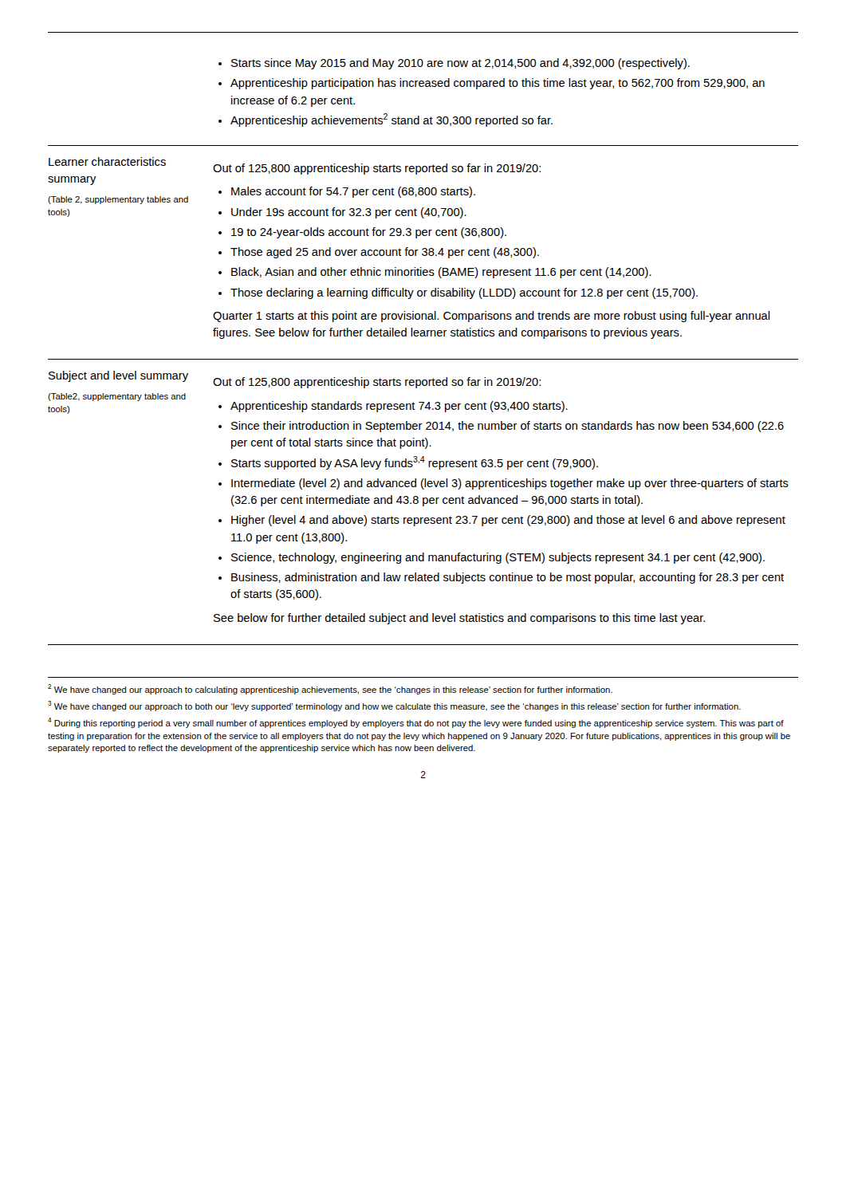| | Starts since May 2015 and May 2010 are now at 2,014,500 and 4,392,000 (respectively). Apprenticeship participation has increased compared to this time last year, to 562,700 from 529,900, an increase of 6.2 per cent. Apprenticeship achievements 2 stand at 30,300 reported so far. |
| Learner characteristics summary (Table 2, supplementary tables and tools) | Out of 125,800 apprenticeship starts reported so far in 2019/20: Males account for 54.7 per cent (68,800 starts). Under 19s account for 32.3 per cent (40,700). 19 to 24-year-olds account for 29.3 per cent (36,800). Those aged 25 and over account for 38.4 per cent (48,300). Black, Asian and other ethnic minorities (BAME) represent 11.6 per cent (14,200). Those declaring a learning difficulty or disability (LLDD) account for 12.8 per cent (15,700). Quarter 1 starts at this point are provisional. Comparisons and trends are more robust using full-year annual figures. See below for further detailed learner statistics and comparisons to previous years. |
| Subject and level summary (Table2, supplementary tables and tools) | Out of 125,800 apprenticeship starts reported so far in 2019/20: Apprenticeship standards represent 74.3 per cent (93,400 starts). Since their introduction in September 2014, the number of starts on standards has now been 534,600 (22.6 per cent of total starts since that point). Starts supported by ASA levy funds 3,4 represent 63.5 per cent (79,900). Intermediate (level 2) and advanced (level 3) apprenticeships together make up over three-quarters of starts (32.6 per cent intermediate and 43.8 per cent advanced – 96,000 starts in total). Higher (level 4 and above) starts represent 23.7 per cent (29,800) and those at level 6 and above represent 11.0 per cent (13,800). Science, technology, engineering and manufacturing (STEM) subjects represent 34.1 per cent (42,900). Business, administration and law related subjects continue to be most popular, accounting for 28.3 per cent of starts (35,600). See below for further detailed subject and level statistics and comparisons to this time last year. |
2 We have changed our approach to calculating apprenticeship achievements, see the ‘changes in this release’ section for further information.
3 We have changed our approach to both our ‘levy supported’ terminology and how we calculate this measure, see the ‘changes in this release’ section for further information.
4 During this reporting period a very small number of apprentices employed by employers that do not pay the levy were funded using the apprenticeship service system. This was part of testing in preparation for the extension of the service to all employers that do not pay the levy which happened on 9 January 2020. For future publications, apprentices in this group will be separately reported to reflect the development of the apprenticeship service which has now been delivered.
2